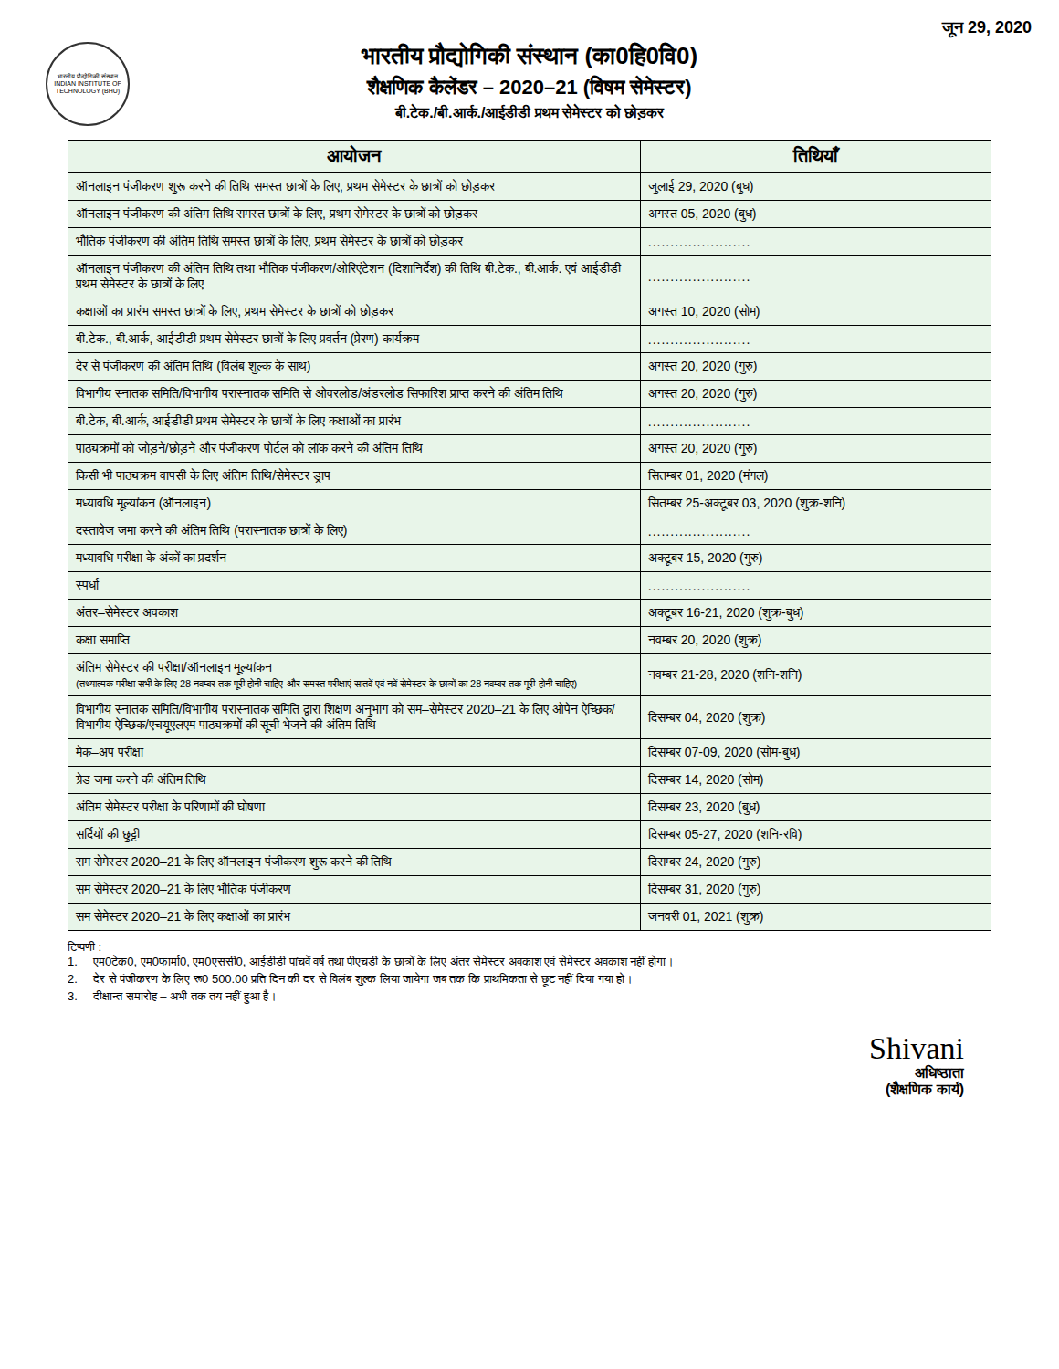जून 29, 2020
भारतीय प्रौद्योगिकी संस्थान
INDIAN INSTITUTE OF TECHNOLOGY (BHU)
भारतीय प्रौद्योगिकी संस्थान (का0हि0वि0)
शैक्षणिक कैलेंडर – 2020–21 (विषम सेमेस्टर)
बी.टेक./बी.आर्क./आईडीडी प्रथम सेमेस्टर को छोड़कर
| आयोजन | तिथियाँ |
| --- | --- |
| ऑनलाइन पंजीकरण शुरू करने की तिथि समस्त छात्रों के लिए, प्रथम सेमेस्टर के छात्रों को छोड़कर | जुलाई 29, 2020 (बुध) |
| ऑनलाइन पंजीकरण की अंतिम तिथि समस्त छात्रों के लिए, प्रथम सेमेस्टर के छात्रों को छोड़कर | अगस्त 05, 2020 (बुध) |
| भौतिक पंजीकरण की अंतिम तिथि समस्त छात्रों के लिए, प्रथम सेमेस्टर के छात्रों को छोड़कर | ....................... |
| ऑनलाइन पंजीकरण की अंतिम तिथि तथा भौतिक पंजीकरण/ओरिएंटेशन (दिशानिर्देश) की तिथि बी.टेक., बी.आर्क. एवं आईडीडी प्रथम सेमेस्टर के छात्रों के लिए | ....................... |
| कक्षाओं का प्रारंभ समस्त छात्रों के लिए, प्रथम सेमेस्टर के छात्रों को छोड़कर | अगस्त 10, 2020 (सोम) |
| बी.टेक., बी.आर्क, आईडीडी प्रथम सेमेस्टर छात्रों के लिए प्रवर्तन (प्रेरण) कार्यक्रम | ....................... |
| देर से पंजीकरण की अंतिम तिथि (विलंब शुल्क के साथ) | अगस्त 20, 2020 (गुरु) |
| विभागीय स्नातक समिति/विभागीय परास्नातक समिति से ओवरलोड/अंडरलोड सिफारिश प्राप्त करने की अंतिम तिथि | अगस्त 20, 2020 (गुरु) |
| बी.टेक, बी.आर्क, आईडीडी प्रथम सेमेस्टर के छात्रों के लिए कक्षाओं का प्रारंभ | ....................... |
| पाठ्यक्रमों को जोड़ने/छोड़ने और पंजीकरण पोर्टल को लॉक करने की अंतिम तिथि | अगस्त 20, 2020 (गुरु) |
| किसी भी पाठ्यक्रम वापसी के लिए अंतिम तिथि/सेमेस्टर ड्राप | सितम्बर 01, 2020 (मंगल) |
| मध्यावधि मूल्यांकन (ऑनलाइन) | सितम्बर 25-अक्टूबर 03, 2020 (शुक्र-शनि) |
| दस्तावेज जमा करने की अंतिम तिथि (परास्नातक छात्रों के लिए) | ....................... |
| मध्यावधि परीक्षा के अंकों का प्रदर्शन | अक्टूबर 15, 2020 (गुरु) |
| स्पर्धा | ....................... |
| अंतर–सेमेस्टर अवकाश | अक्टूबर 16-21, 2020 (शुक्र-बुध) |
| कक्षा समाप्ति | नवम्बर 20, 2020 (शुक्र) |
| अंतिम सेमेस्टर की परीक्षा/ऑनलाइन मूल्यांकन (तथ्यात्मक परीक्षा सभी के लिए 28 नवम्बर तक पूरी होनी चाहिए और समस्त परीक्षाएं सातवें एवं नवें सेमेस्टर के छात्रों का 28 नवम्बर तक पूरी होनी चाहिए) | नवम्बर 21-28, 2020 (शनि-शनि) |
| विभागीय स्नातक समिति/विभागीय परास्नातक समिति द्वारा शिक्षण अनुभाग को सम–सेमेस्टर 2020–21 के लिए ओपेन ऐच्छिक/विभागीय ऐच्छिक/एचयूएलएम पाठ्यक्रमों की सूची भेजने की अंतिम तिथि | दिसम्बर 04, 2020 (शुक्र) |
| मेक–अप परीक्षा | दिसम्बर 07-09, 2020 (सोम-बुध) |
| ग्रेड जमा करने की अंतिम तिथि | दिसम्बर 14, 2020 (सोम) |
| अंतिम सेमेस्टर परीक्षा के परिणामों की घोषणा | दिसम्बर 23, 2020 (बुध) |
| सर्दियों की छुट्टी | दिसम्बर 05-27, 2020 (शनि-रवि) |
| सम सेमेस्टर 2020–21 के लिए ऑनलाइन पंजीकरण शुरू करने की तिथि | दिसम्बर 24, 2020 (गुरु) |
| सम सेमेस्टर 2020–21 के लिए भौतिक पंजीकरण | दिसम्बर 31, 2020 (गुरु) |
| सम सेमेस्टर 2020–21 के लिए कक्षाओं का प्रारंभ | जनवरी 01, 2021 (शुक्र) |
टिप्पणी :
1. एम0टेक0, एम0फार्मा0, एम0एससी0, आईडीडी पांचवें वर्ष तथा पीएचडी के छात्रों के लिए अंतर सेमेस्टर अवकाश एवं सेमेस्टर अवकाश नहीं होगा।
2. देर से पंजीकरण के लिए रू0 500.00 प्रति दिन की दर से विलंब शुल्क लिया जायेगा जब तक कि प्राथमिकता से छूट नहीं दिया गया हो।
3. दीक्षान्त समारोह – अभी तक तय नहीं हुआ है।
Shivani
अधिष्ठाता
(शैक्षणिक कार्य)